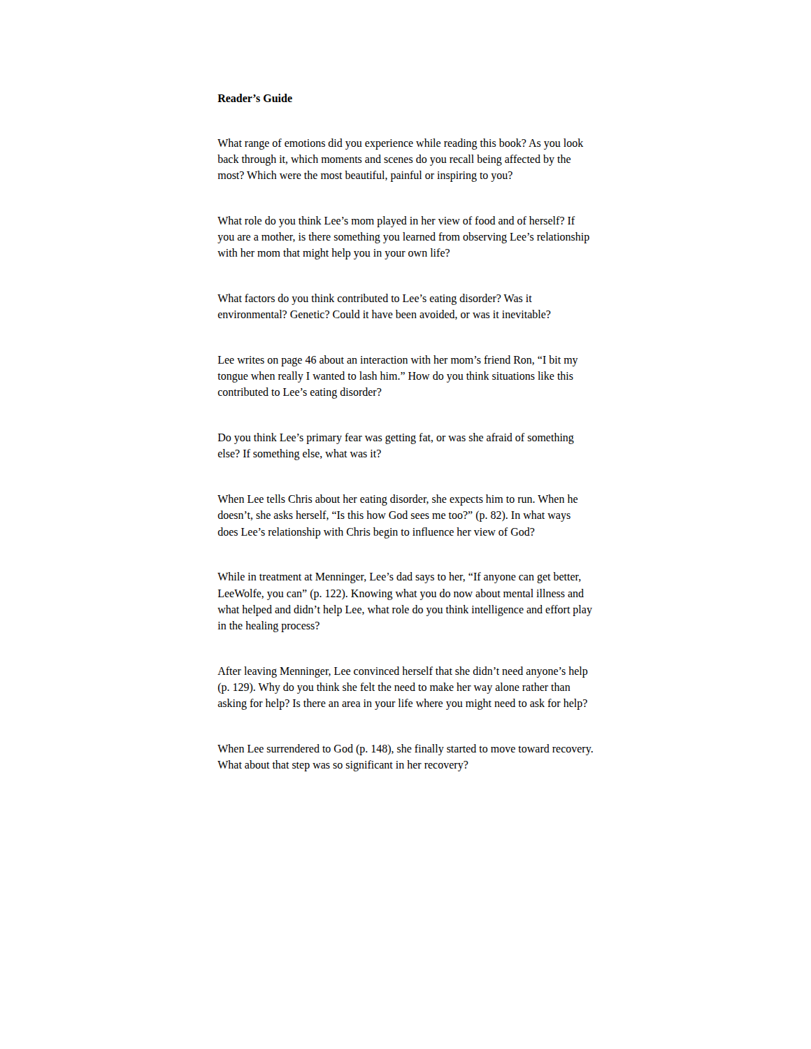Reader’s Guide
What range of emotions did you experience while reading this book? As you look back through it, which moments and scenes do you recall being affected by the most? Which were the most beautiful, painful or inspiring to you?
What role do you think Lee’s mom played in her view of food and of herself? If you are a mother, is there something you learned from observing Lee’s relationship with her mom that might help you in your own life?
What factors do you think contributed to Lee’s eating disorder? Was it environmental? Genetic? Could it have been avoided, or was it inevitable?
Lee writes on page 46 about an interaction with her mom’s friend Ron, “I bit my tongue when really I wanted to lash him.” How do you think situations like this contributed to Lee’s eating disorder?
Do you think Lee’s primary fear was getting fat, or was she afraid of something else? If something else, what was it?
When Lee tells Chris about her eating disorder, she expects him to run. When he doesn’t, she asks herself, “Is this how God sees me too?” (p. 82). In what ways does Lee’s relationship with Chris begin to influence her view of God?
While in treatment at Menninger, Lee’s dad says to her, “If anyone can get better, LeeWolfe, you can” (p. 122). Knowing what you do now about mental illness and what helped and didn’t help Lee, what role do you think intelligence and effort play in the healing process?
After leaving Menninger, Lee convinced herself that she didn’t need anyone’s help (p. 129). Why do you think she felt the need to make her way alone rather than asking for help? Is there an area in your life where you might need to ask for help?
When Lee surrendered to God (p. 148), she finally started to move toward recovery. What about that step was so significant in her recovery?